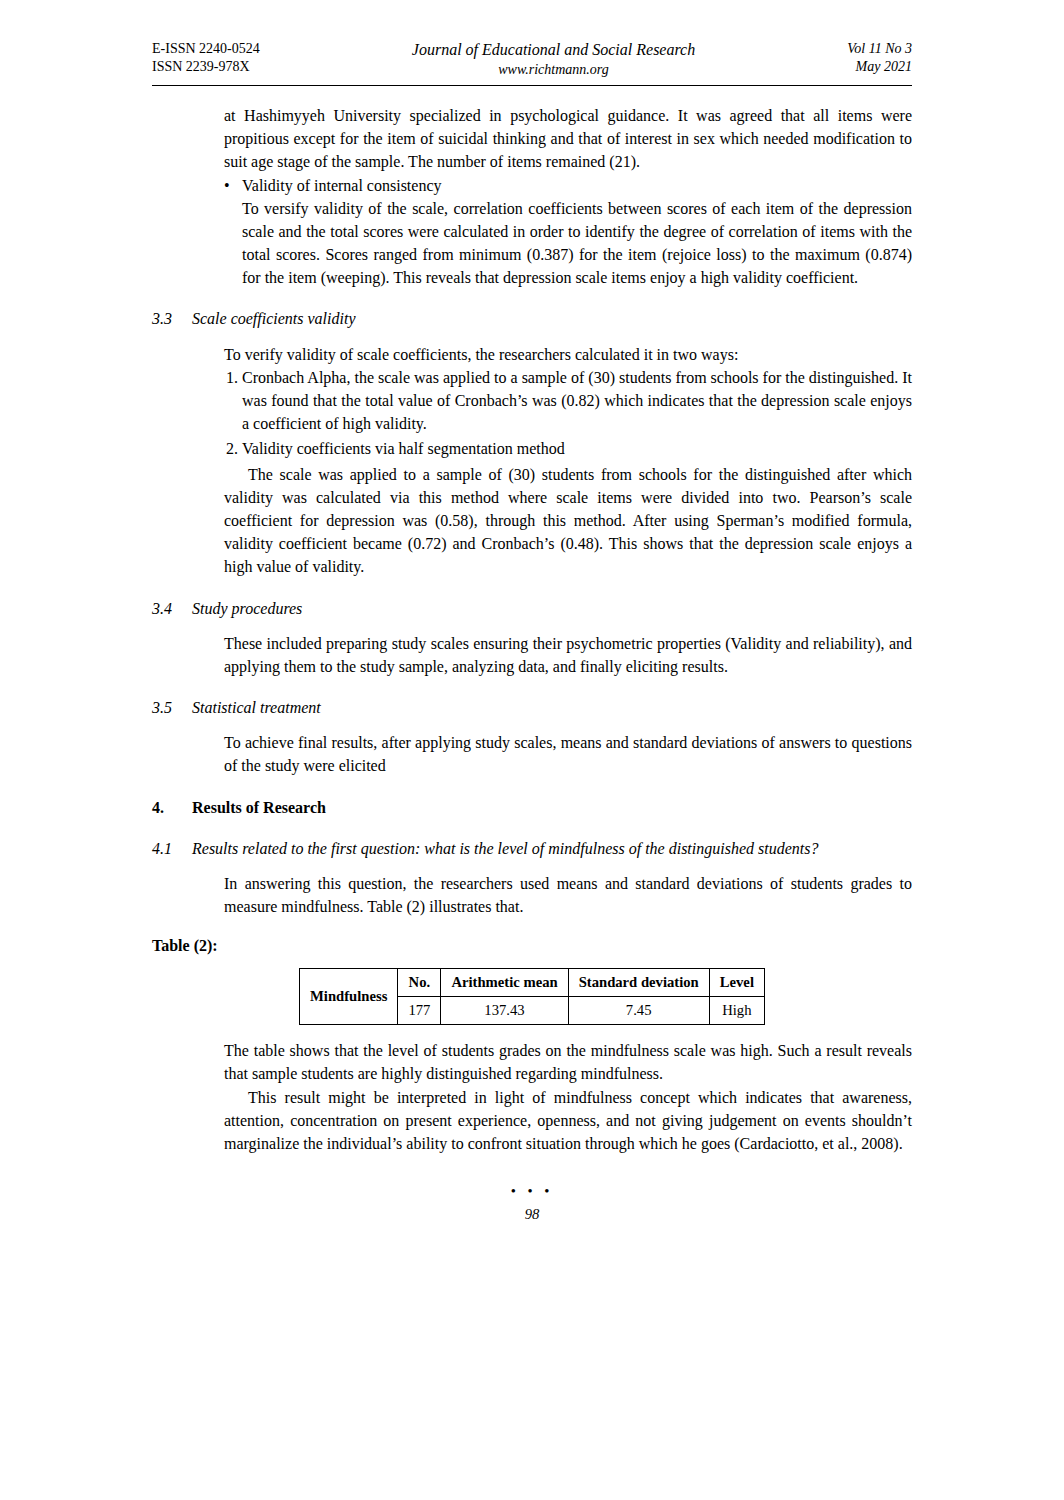E-ISSN 2240-0524
ISSN 2239-978X
Journal of Educational and Social Research
www.richtmann.org
Vol 11 No 3
May 2021
at Hashimyyeh University specialized in psychological guidance. It was agreed that all items were propitious except for the item of suicidal thinking and that of interest in sex which needed modification to suit age stage of the sample. The number of items remained (21).
Validity of internal consistency
To versify validity of the scale, correlation coefficients between scores of each item of the depression scale and the total scores were calculated in order to identify the degree of correlation of items with the total scores. Scores ranged from minimum (0.387) for the item (rejoice loss) to the maximum (0.874) for the item (weeping). This reveals that depression scale items enjoy a high validity coefficient.
3.3 Scale coefficients validity
To verify validity of scale coefficients, the researchers calculated it in two ways:
Cronbach Alpha, the scale was applied to a sample of (30) students from schools for the distinguished. It was found that the total value of Cronbach’s was (0.82) which indicates that the depression scale enjoys a coefficient of high validity.
Validity coefficients via half segmentation method
The scale was applied to a sample of (30) students from schools for the distinguished after which validity was calculated via this method where scale items were divided into two. Pearson’s scale coefficient for depression was (0.58), through this method. After using Sperman’s modified formula, validity coefficient became (0.72) and Cronbach’s (0.48). This shows that the depression scale enjoys a high value of validity.
3.4 Study procedures
These included preparing study scales ensuring their psychometric properties (Validity and reliability), and applying them to the study sample, analyzing data, and finally eliciting results.
3.5 Statistical treatment
To achieve final results, after applying study scales, means and standard deviations of answers to questions of the study were elicited
4. Results of Research
4.1 Results related to the first question: what is the level of mindfulness of the distinguished students?
In answering this question, the researchers used means and standard deviations of students grades to measure mindfulness. Table (2) illustrates that.
Table (2):
| Mindfulness | No. | Arithmetic mean | Standard deviation | Level |
| --- | --- | --- | --- | --- |
| 177 | 137.43 | 7.45 | High |
The table shows that the level of students grades on the mindfulness scale was high. Such a result reveals that sample students are highly distinguished regarding mindfulness.
This result might be interpreted in light of mindfulness concept which indicates that awareness, attention, concentration on present experience, openness, and not giving judgement on events shouldn’t marginalize the individual’s ability to confront situation through which he goes (Cardaciotto, et al., 2008).
• • •
98